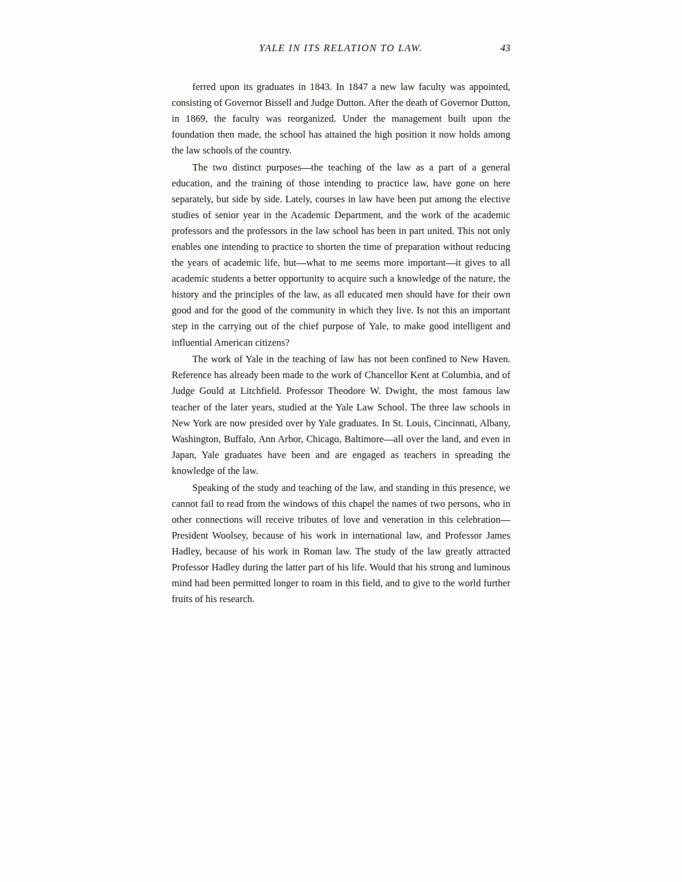Yale in Its Relation to Law. 43
ferred upon its graduates in 1843. In 1847 a new law faculty was appointed, consisting of Governor Bissell and Judge Dutton. After the death of Governor Dutton, in 1869, the faculty was reorganized. Under the management built upon the foundation then made, the school has attained the high position it now holds among the law schools of the country.
The two distinct purposes—the teaching of the law as a part of a general education, and the training of those intending to practice law, have gone on here separately, but side by side. Lately, courses in law have been put among the elective studies of senior year in the Academic Department, and the work of the academic professors and the professors in the law school has been in part united. This not only enables one intending to practice to shorten the time of preparation without reducing the years of academic life, but—what to me seems more important—it gives to all academic students a better opportunity to acquire such a knowledge of the nature, the history and the principles of the law, as all educated men should have for their own good and for the good of the community in which they live. Is not this an important step in the carrying out of the chief purpose of Yale, to make good intelligent and influential American citizens?
The work of Yale in the teaching of law has not been confined to New Haven. Reference has already been made to the work of Chancellor Kent at Columbia, and of Judge Gould at Litchfield. Professor Theodore W. Dwight, the most famous law teacher of the later years, studied at the Yale Law School. The three law schools in New York are now presided over by Yale graduates. In St. Louis, Cincinnati, Albany, Washington, Buffalo, Ann Arbor, Chicago, Baltimore—all over the land, and even in Japan, Yale graduates have been and are engaged as teachers in spreading the knowledge of the law.
Speaking of the study and teaching of the law, and standing in this presence, we cannot fail to read from the windows of this chapel the names of two persons, who in other connections will receive tributes of love and veneration in this celebration—President Woolsey, because of his work in international law, and Professor James Hadley, because of his work in Roman law. The study of the law greatly attracted Professor Hadley during the latter part of his life. Would that his strong and luminous mind had been permitted longer to roam in this field, and to give to the world further fruits of his research.